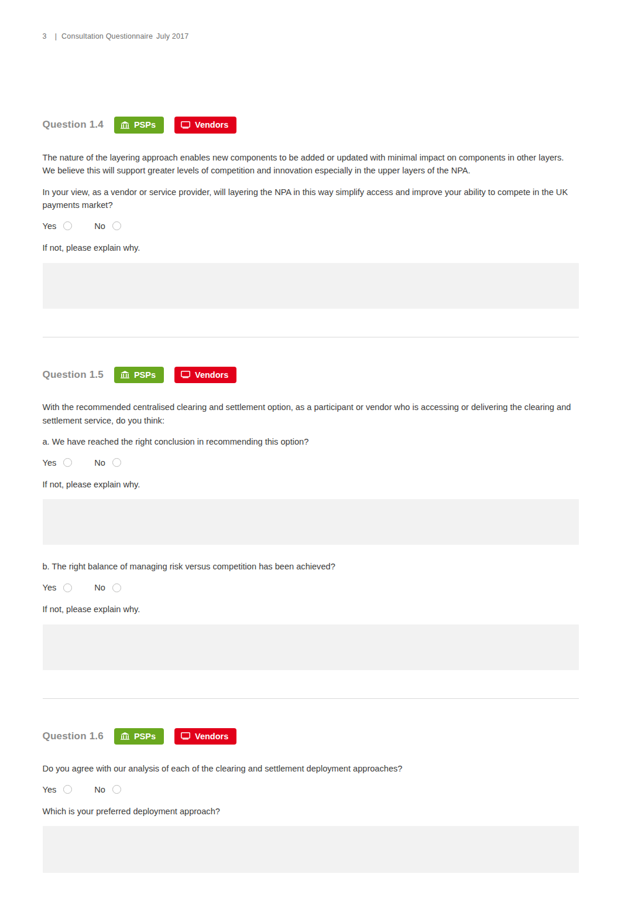3|Consultation Questionnaire July 2017
Question 1.4 PSPs Vendors
The nature of the layering approach enables new components to be added or updated with minimal impact on components in other layers. We believe this will support greater levels of competition and innovation especially in the upper layers of the NPA.
In your view, as a vendor or service provider, will layering the NPA in this way simplify access and improve your ability to compete in the UK payments market?
Yes No
If not, please explain why.
Question 1.5 PSPs Vendors
With the recommended centralised clearing and settlement option, as a participant or vendor who is accessing or delivering the clearing and settlement service, do you think:
a. We have reached the right conclusion in recommending this option?
Yes No
If not, please explain why.
b. The right balance of managing risk versus competition has been achieved?
Yes No
If not, please explain why.
Question 1.6 PSPs Vendors
Do you agree with our analysis of each of the clearing and settlement deployment approaches?
Yes No
Which is your preferred deployment approach?